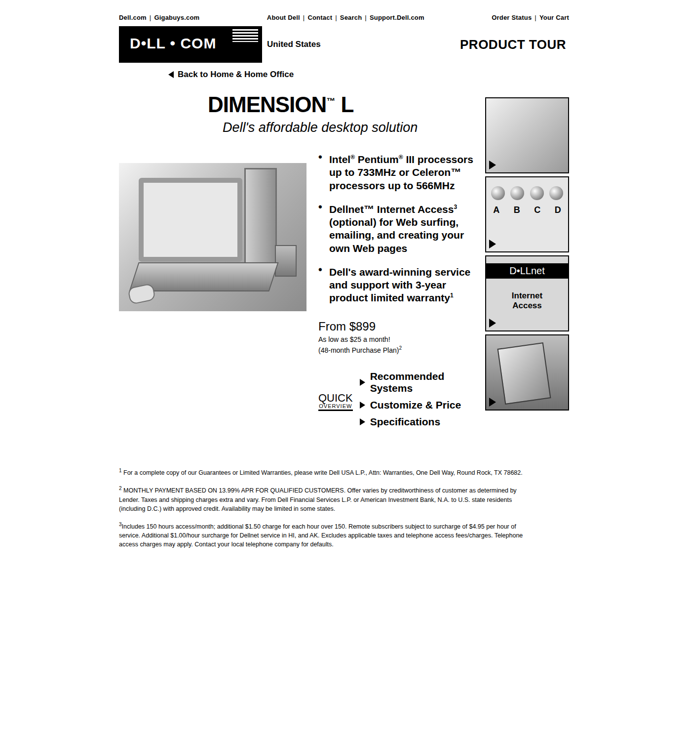Dell.com|Gigabuys.com
About Dell|Contact|Search|Support.Dell.com
Order Status|Your Cart
D•LL • COM
United States
PRODUCT TOUR
Back to Home & Home Office
DIMENSION™ L
Dell's affordable desktop solution
Intel® Pentium® III processors up to 733MHz or Celeron™ processors up to 566MHz
Dellnet™ Internet Access3 (optional) for Web surfing, emailing, and creating your own Web pages
Dell's award-winning service and support with 3-year product limited warranty1
From $899 As low as $25 a month! (48-month Purchase Plan)2
QUICK OVERVIEW
Recommended Systems
Customize & Price
Specifications
ABCD
D•LLnet
Internet
Access
1 For a complete copy of our Guarantees or Limited Warranties, please write Dell USA L.P., Attn: Warranties, One Dell Way, Round Rock, TX 78682.
2 MONTHLY PAYMENT BASED ON 13.99% APR FOR QUALIFIED CUSTOMERS. Offer varies by creditworthiness of customer as determined by Lender. Taxes and shipping charges extra and vary. From Dell Financial Services L.P. or American Investment Bank, N.A. to U.S. state residents (including D.C.) with approved credit. Availability may be limited in some states.
3Includes 150 hours access/month; additional $1.50 charge for each hour over 150. Remote subscribers subject to surcharge of $4.95 per hour of service. Additional $1.00/hour surcharge for Dellnet service in HI, and AK. Excludes applicable taxes and telephone access fees/charges. Telephone access charges may apply. Contact your local telephone company for defaults.